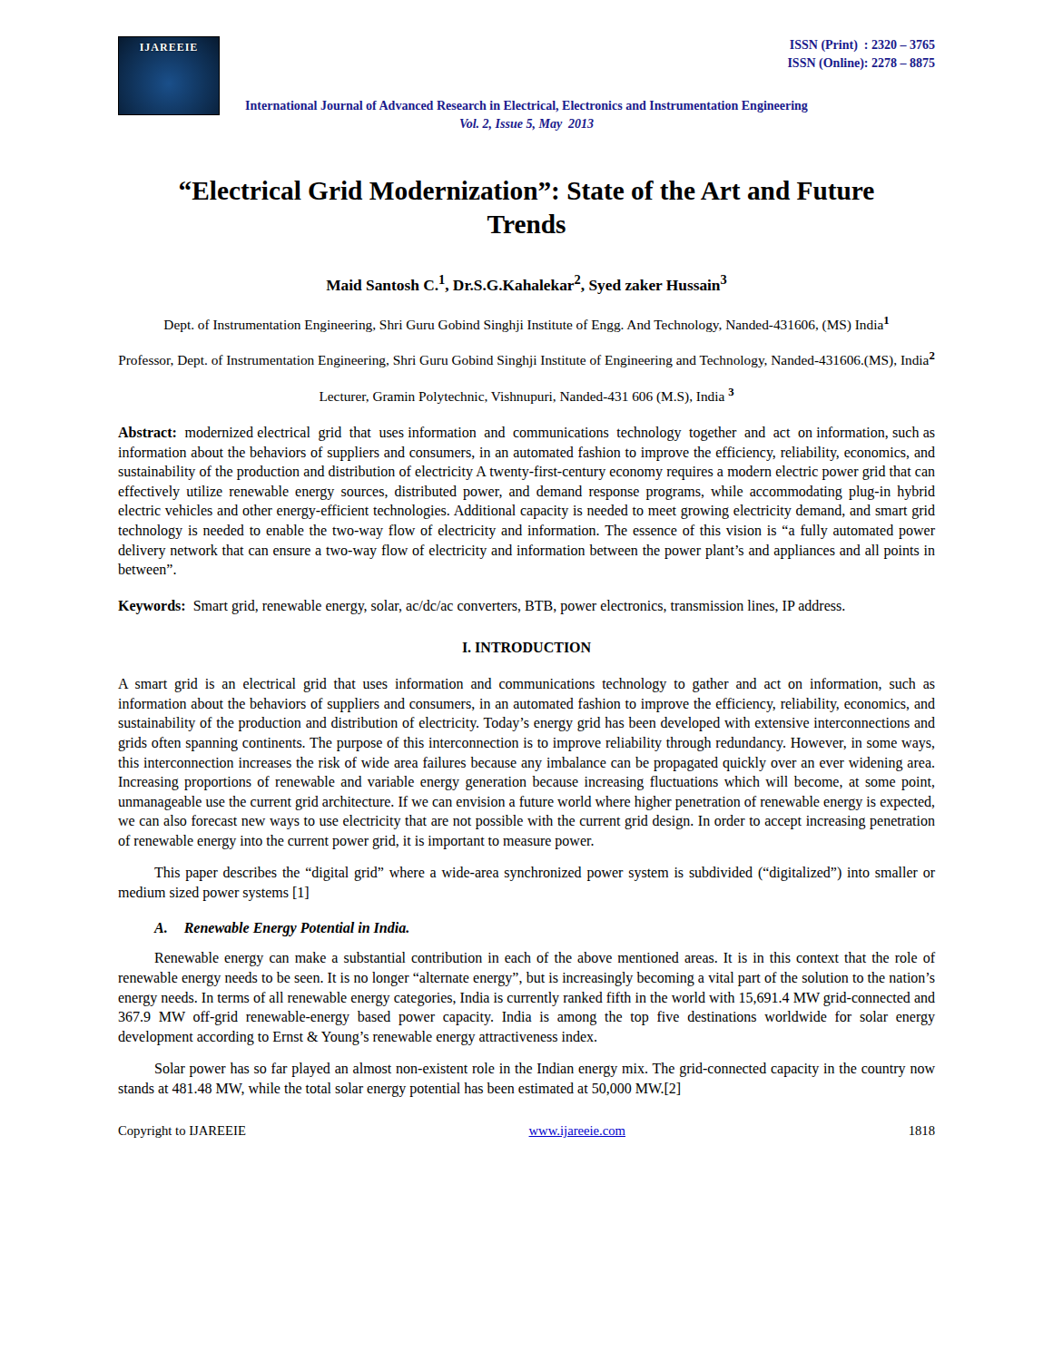IJAREEIE
ISSN (Print) : 2320 – 3765
ISSN (Online): 2278 – 8875
International Journal of Advanced Research in Electrical, Electronics and Instrumentation Engineering
Vol. 2, Issue 5, May 2013
“Electrical Grid Modernization”: State of the Art and Future Trends
Maid Santosh C.1, Dr.S.G.Kahalekar2, Syed zaker Hussain3
Dept. of Instrumentation Engineering, Shri Guru Gobind Singhji Institute of Engg. And Technology, Nanded-431606, (MS) India1
Professor, Dept. of Instrumentation Engineering, Shri Guru Gobind Singhji Institute of Engineering and Technology, Nanded-431606.(MS), India2
Lecturer, Gramin Polytechnic, Vishnupuri, Nanded-431 606 (M.S), India 3
Abstract: modernized electrical grid that uses information and communications technology together and act on information, such as information about the behaviors of suppliers and consumers, in an automated fashion to improve the efficiency, reliability, economics, and sustainability of the production and distribution of electricity A twenty-first-century economy requires a modern electric power grid that can effectively utilize renewable energy sources, distributed power, and demand response programs, while accommodating plug-in hybrid electric vehicles and other energy-efficient technologies. Additional capacity is needed to meet growing electricity demand, and smart grid technology is needed to enable the two-way flow of electricity and information. The essence of this vision is “a fully automated power delivery network that can ensure a two-way flow of electricity and information between the power plant’s and appliances and all points in between”.
Keywords: Smart grid, renewable energy, solar, ac/dc/ac converters, BTB, power electronics, transmission lines, IP address.
I. INTRODUCTION
A smart grid is an electrical grid that uses information and communications technology to gather and act on information, such as information about the behaviors of suppliers and consumers, in an automated fashion to improve the efficiency, reliability, economics, and sustainability of the production and distribution of electricity. Today’s energy grid has been developed with extensive interconnections and grids often spanning continents. The purpose of this interconnection is to improve reliability through redundancy. However, in some ways, this interconnection increases the risk of wide area failures because any imbalance can be propagated quickly over an ever widening area. Increasing proportions of renewable and variable energy generation because increasing fluctuations which will become, at some point, unmanageable use the current grid architecture. If we can envision a future world where higher penetration of renewable energy is expected, we can also forecast new ways to use electricity that are not possible with the current grid design. In order to accept increasing penetration of renewable energy into the current power grid, it is important to measure power.
This paper describes the “digital grid” where a wide-area synchronized power system is subdivided (“digitalized”) into smaller or medium sized power systems [1]
A. Renewable Energy Potential in India.
Renewable energy can make a substantial contribution in each of the above mentioned areas. It is in this context that the role of renewable energy needs to be seen. It is no longer “alternate energy”, but is increasingly becoming a vital part of the solution to the nation’s energy needs. In terms of all renewable energy categories, India is currently ranked fifth in the world with 15,691.4 MW grid-connected and 367.9 MW off-grid renewable-energy based power capacity. India is among the top five destinations worldwide for solar energy development according to Ernst & Young’s renewable energy attractiveness index.
Solar power has so far played an almost non-existent role in the Indian energy mix. The grid-connected capacity in the country now stands at 481.48 MW, while the total solar energy potential has been estimated at 50,000 MW.[2]
Copyright to IJAREEIE www.ijareeie.com 1818